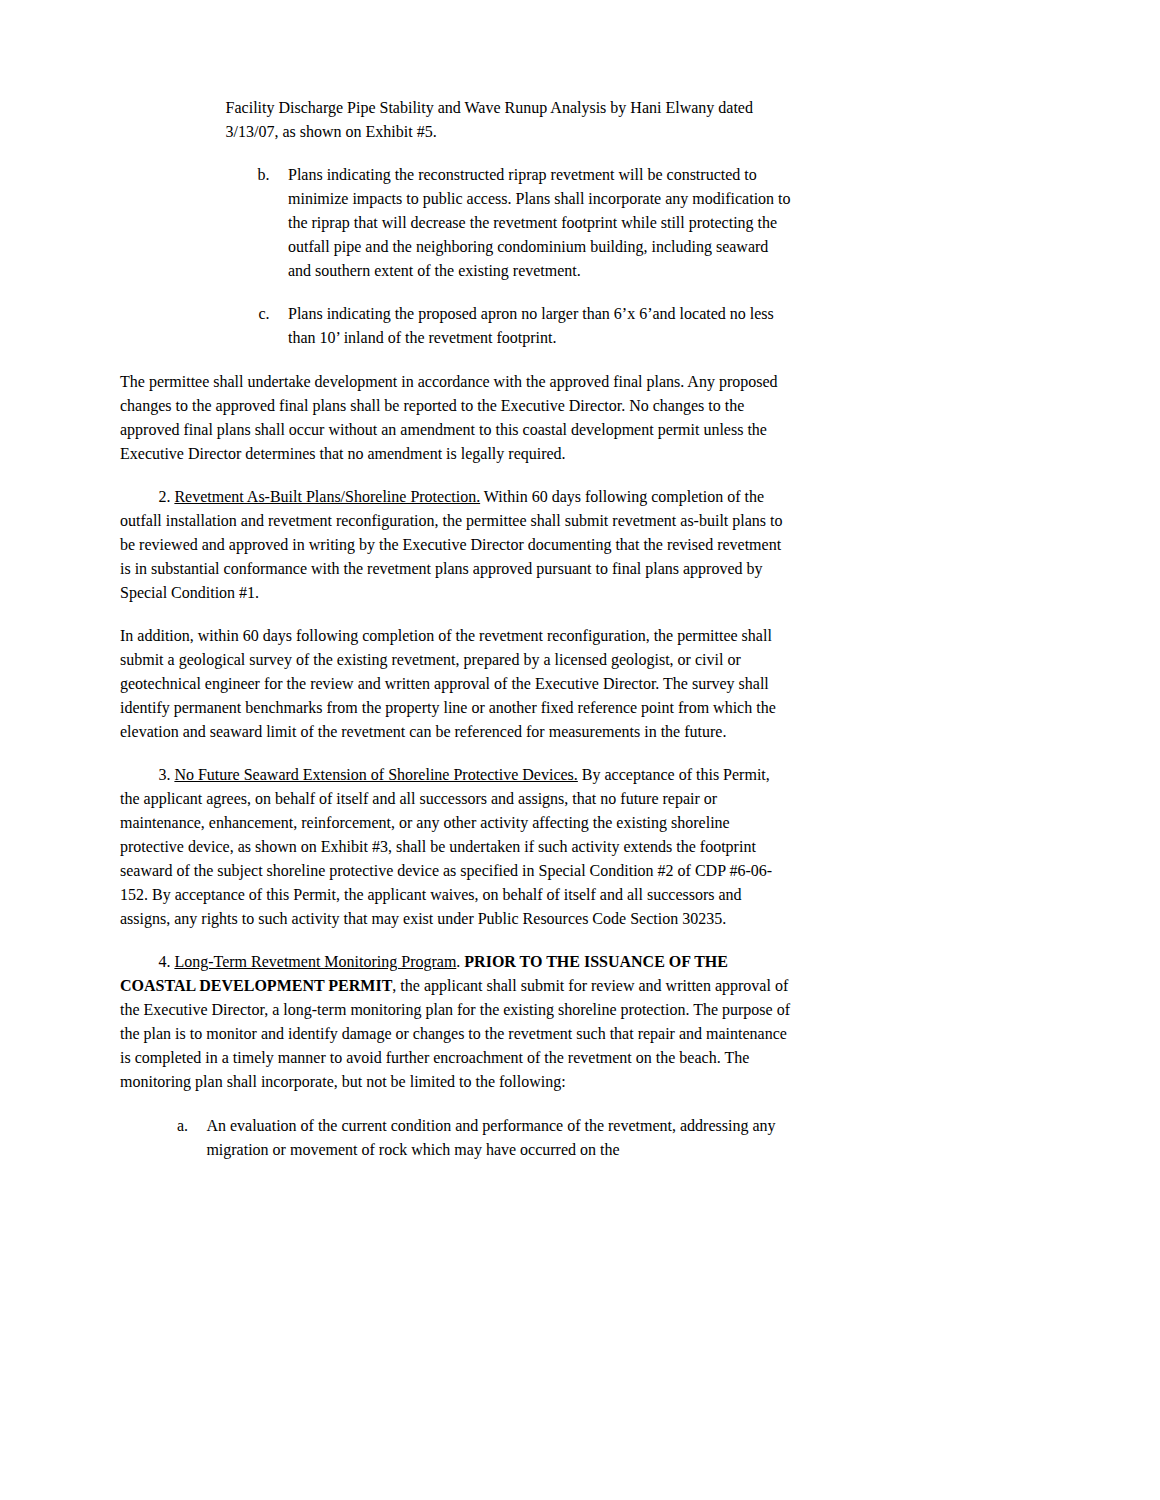Facility Discharge Pipe Stability and Wave Runup Analysis by Hani Elwany dated 3/13/07, as shown on Exhibit #5.
Plans indicating the reconstructed riprap revetment will be constructed to minimize impacts to public access. Plans shall incorporate any modification to the riprap that will decrease the revetment footprint while still protecting the outfall pipe and the neighboring condominium building, including seaward and southern extent of the existing revetment.
Plans indicating the proposed apron no larger than 6’x 6’and located no less than 10’ inland of the revetment footprint.
The permittee shall undertake development in accordance with the approved final plans. Any proposed changes to the approved final plans shall be reported to the Executive Director. No changes to the approved final plans shall occur without an amendment to this coastal development permit unless the Executive Director determines that no amendment is legally required.
2. Revetment As-Built Plans/Shoreline Protection. Within 60 days following completion of the outfall installation and revetment reconfiguration, the permittee shall submit revetment as-built plans to be reviewed and approved in writing by the Executive Director documenting that the revised revetment is in substantial conformance with the revetment plans approved pursuant to final plans approved by Special Condition #1.
In addition, within 60 days following completion of the revetment reconfiguration, the permittee shall submit a geological survey of the existing revetment, prepared by a licensed geologist, or civil or geotechnical engineer for the review and written approval of the Executive Director. The survey shall identify permanent benchmarks from the property line or another fixed reference point from which the elevation and seaward limit of the revetment can be referenced for measurements in the future.
3. No Future Seaward Extension of Shoreline Protective Devices. By acceptance of this Permit, the applicant agrees, on behalf of itself and all successors and assigns, that no future repair or maintenance, enhancement, reinforcement, or any other activity affecting the existing shoreline protective device, as shown on Exhibit #3, shall be undertaken if such activity extends the footprint seaward of the subject shoreline protective device as specified in Special Condition #2 of CDP #6-06-152. By acceptance of this Permit, the applicant waives, on behalf of itself and all successors and assigns, any rights to such activity that may exist under Public Resources Code Section 30235.
4. Long-Term Revetment Monitoring Program. PRIOR TO THE ISSUANCE OF THE COASTAL DEVELOPMENT PERMIT, the applicant shall submit for review and written approval of the Executive Director, a long-term monitoring plan for the existing shoreline protection. The purpose of the plan is to monitor and identify damage or changes to the revetment such that repair and maintenance is completed in a timely manner to avoid further encroachment of the revetment on the beach. The monitoring plan shall incorporate, but not be limited to the following:
An evaluation of the current condition and performance of the revetment, addressing any migration or movement of rock which may have occurred on the